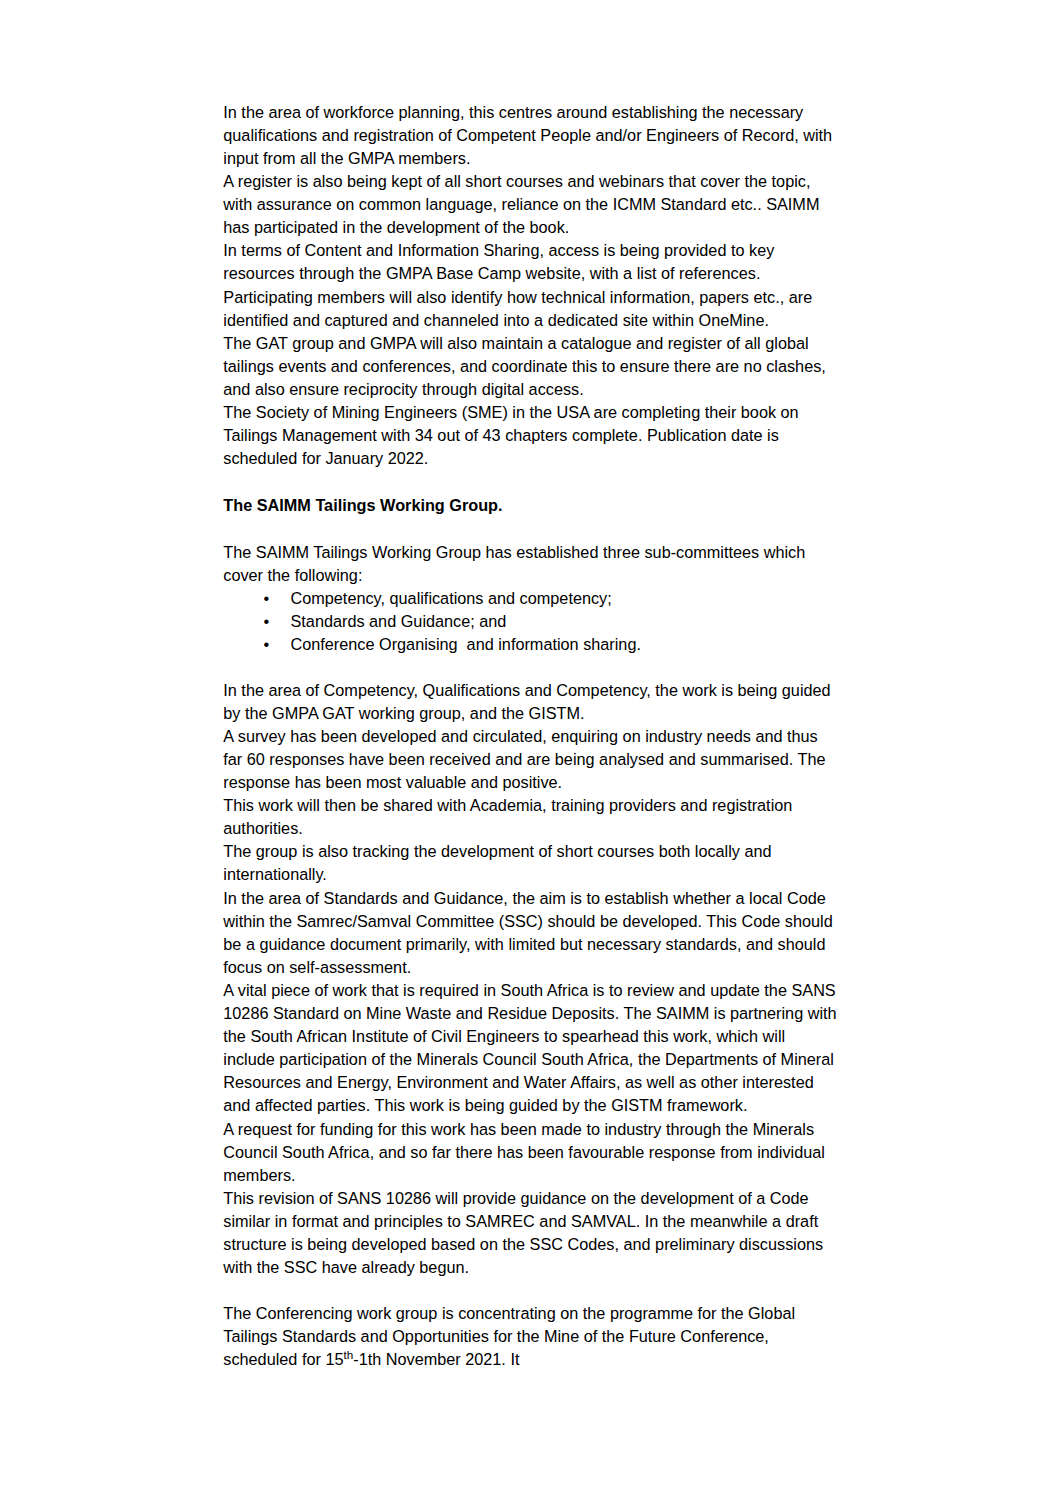In the area of workforce planning, this centres around establishing the necessary qualifications and registration of Competent People and/or Engineers of Record, with input from all the GMPA members.
A register is also being kept of all short courses and webinars that cover the topic, with assurance on common language, reliance on the ICMM Standard etc.. SAIMM has participated in the development of the book.
In terms of Content and Information Sharing, access is being provided to key resources through the GMPA Base Camp website, with a list of references. Participating members will also identify how technical information, papers etc., are identified and captured and channeled into a dedicated site within OneMine.
The GAT group and GMPA will also maintain a catalogue and register of all global tailings events and conferences, and coordinate this to ensure there are no clashes, and also ensure reciprocity through digital access.
The Society of Mining Engineers (SME) in the USA are completing their book on Tailings Management with 34 out of 43 chapters complete. Publication date is scheduled for January 2022.
The SAIMM Tailings Working Group.
The SAIMM Tailings Working Group has established three sub-committees which cover the following:
Competency, qualifications and competency;
Standards and Guidance; and
Conference Organising and information sharing.
In the area of Competency, Qualifications and Competency, the work is being guided by the GMPA GAT working group, and the GISTM.
A survey has been developed and circulated, enquiring on industry needs and thus far 60 responses have been received and are being analysed and summarised. The response has been most valuable and positive.
This work will then be shared with Academia, training providers and registration authorities.
The group is also tracking the development of short courses both locally and internationally.
In the area of Standards and Guidance, the aim is to establish whether a local Code within the Samrec/Samval Committee (SSC) should be developed. This Code should be a guidance document primarily, with limited but necessary standards, and should focus on self-assessment.
A vital piece of work that is required in South Africa is to review and update the SANS 10286 Standard on Mine Waste and Residue Deposits. The SAIMM is partnering with the South African Institute of Civil Engineers to spearhead this work, which will include participation of the Minerals Council South Africa, the Departments of Mineral Resources and Energy, Environment and Water Affairs, as well as other interested and affected parties. This work is being guided by the GISTM framework.
A request for funding for this work has been made to industry through the Minerals Council South Africa, and so far there has been favourable response from individual members.
This revision of SANS 10286 will provide guidance on the development of a Code similar in format and principles to SAMREC and SAMVAL. In the meanwhile a draft structure is being developed based on the SSC Codes, and preliminary discussions with the SSC have already begun.
The Conferencing work group is concentrating on the programme for the Global Tailings Standards and Opportunities for the Mine of the Future Conference, scheduled for 15th-1th November 2021. It